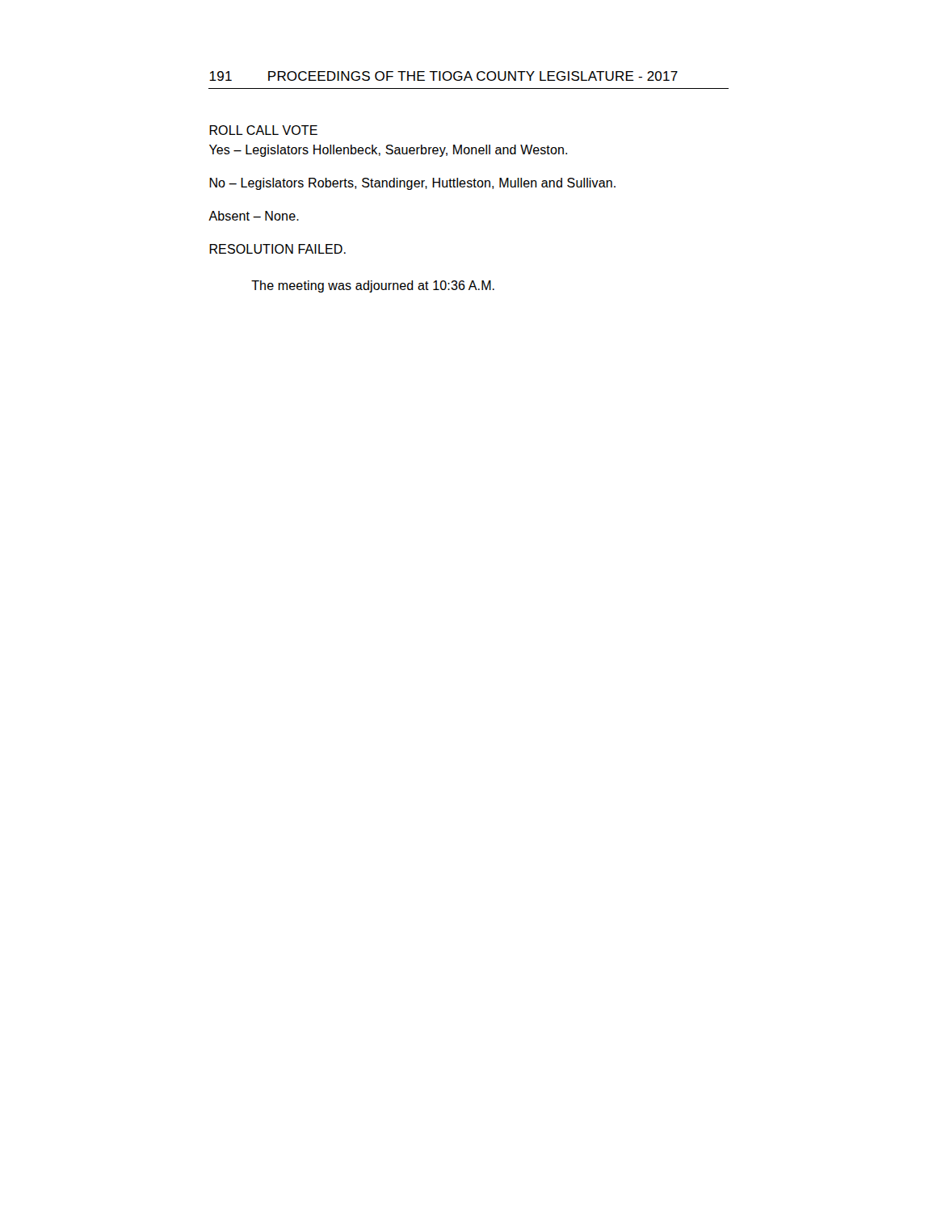191 PROCEEDINGS OF THE TIOGA COUNTY LEGISLATURE - 2017
ROLL CALL VOTE
Yes – Legislators Hollenbeck, Sauerbrey, Monell and Weston.
No – Legislators Roberts, Standinger, Huttleston, Mullen and Sullivan.
Absent – None.
RESOLUTION FAILED.
The meeting was adjourned at 10:36 A.M.